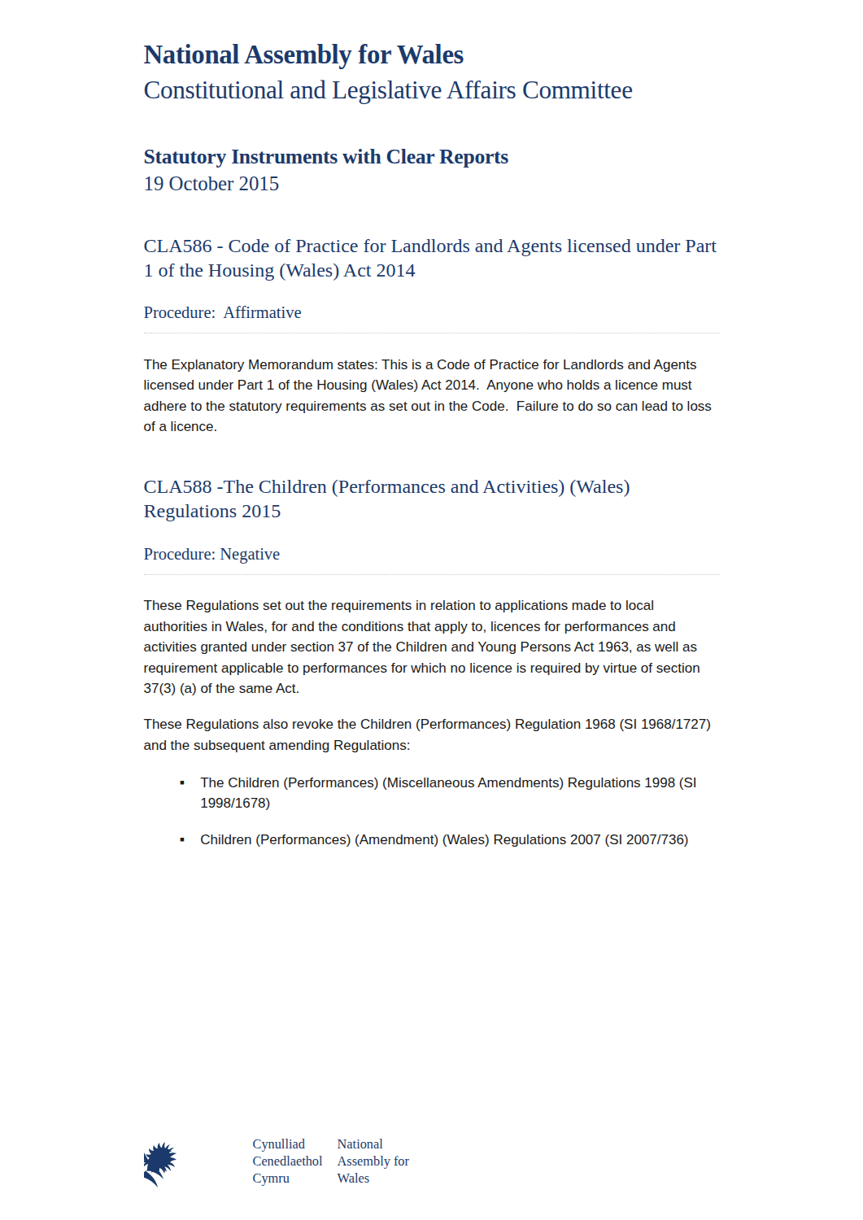National Assembly for Wales
Constitutional and Legislative Affairs Committee
Statutory Instruments with Clear Reports
19 October 2015
CLA586 - Code of Practice for Landlords and Agents licensed under Part 1 of the Housing (Wales) Act 2014
Procedure: Affirmative
The Explanatory Memorandum states: This is a Code of Practice for Landlords and Agents licensed under Part 1 of the Housing (Wales) Act 2014. Anyone who holds a licence must adhere to the statutory requirements as set out in the Code. Failure to do so can lead to loss of a licence.
CLA588 -The Children (Performances and Activities) (Wales) Regulations 2015
Procedure: Negative
These Regulations set out the requirements in relation to applications made to local authorities in Wales, for and the conditions that apply to, licences for performances and activities granted under section 37 of the Children and Young Persons Act 1963, as well as requirement applicable to performances for which no licence is required by virtue of section 37(3) (a) of the same Act.
These Regulations also revoke the Children (Performances) Regulation 1968 (SI 1968/1727) and the subsequent amending Regulations:
The Children (Performances) (Miscellaneous Amendments) Regulations 1998 (SI 1998/1678)
Children (Performances) (Amendment) (Wales) Regulations 2007 (SI 2007/736)
Cynulliad
Cenedlaethol
Cymru National
Assembly for
Wales